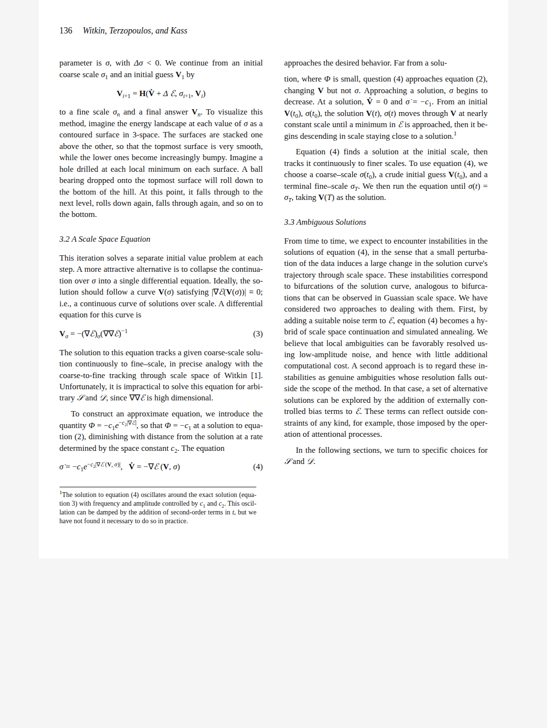136 Witkin, Terzopoulos, and Kass
parameter is σ, with Δσ < 0. We continue from an initial coarse scale σ1 and an initial guess V1 by
Vi+1 = H(V̇ + Δ ℰ, σi+1, Vi)
to a fine scale σn and a final answer Vn. To visualize this method, imagine the energy landscape at each value of σ as a contoured surface in 3-space. The surfaces are stacked one above the other, so that the topmost surface is very smooth, while the lower ones become increasingly bumpy. Imagine a hole drilled at each local minimum on each surface. A ball bearing dropped onto the topmost surface will roll down to the bottom of the hill. At this point, it falls through to the next level, rolls down again, falls through again, and so on to the bottom.
3.2 A Scale Space Equation
This iteration solves a separate initial value problem at each step. A more attractive alternative is to collapse the continuation over σ into a single differential equation. Ideally, the solution should follow a curve V(σ) satisfying |∇ℰ(V(σ))| ≡ 0; i.e., a continuous curve of solutions over scale. A differential equation for this curve is
(3) Vσ = −(∇ℰ)σ(∇∇ℰ)−1
The solution to this equation tracks a given coarse-scale solution continuously to fine–scale, in precise analogy with the coarse-to-fine tracking through scale space of Witkin [1]. Unfortunately, it is impractical to solve this equation for arbitrary 𝒮 and 𝒟, since ∇∇ℰ is high dimensional.
To construct an approximate equation, we introduce the quantity Φ = −c1e−c2|∇ℰ|, so that Φ = −c1 at a solution to equation (2), diminishing with distance from the solution at a rate determined by the space constant c2. The equation
(4) σ̇ = −c1e−c2|∇ℰ (V, σ)|, V̇ = −∇ℰ (V, σ)
approaches the desired behavior. Far from a solu-
tion, where Φ is small, question (4) approaches equation (2), changing V but not σ. Approaching a solution, σ begins to decrease. At a solution, V̇ = 0 and σ̇ = −c1. From an initial V(t0), σ(t0), the solution V(t), σ(t) moves through V at nearly constant scale until a minimum in ℰ is approached, then it begins descending in scale staying close to a solution.1
Equation (4) finds a solution at the initial scale, then tracks it continuously to finer scales. To use equation (4), we choose a coarse–scale σ(t0), a crude initial guess V(t0), and a terminal fine–scale σT. We then run the equation until σ(t) = σT, taking V(T) as the solution.
3.3 Ambiguous Solutions
From time to time, we expect to encounter instabilities in the solutions of equation (4), in the sense that a small perturbation of the data induces a large change in the solution curve's trajectory through scale space. These instabilities correspond to bifurcations of the solution curve, analogous to bifurcations that can be observed in Guassian scale space. We have considered two approaches to dealing with them. First, by adding a suitable noise term to ℰ, equation (4) becomes a hybrid of scale space continuation and simulated annealing. We believe that local ambiguities can be favorably resolved using low-amplitude noise, and hence with little additional computational cost. A second approach is to regard these instabilities as genuine ambiguities whose resolution falls outside the scope of the method. In that case, a set of alternative solutions can be explored by the addition of externally controlled bias terms to ℰ. These terms can reflect outside constraints of any kind, for example, those imposed by the operation of attentional processes.
In the following sections, we turn to specific choices for 𝒮 and 𝒟.
1The solution to equation (4) oscillates around the exact solution (equation 3) with frequency and amplitude controlled by c1 and c2. This oscillation can be damped by the addition of second-order terms in t, but we have not found it necessary to do so in practice.